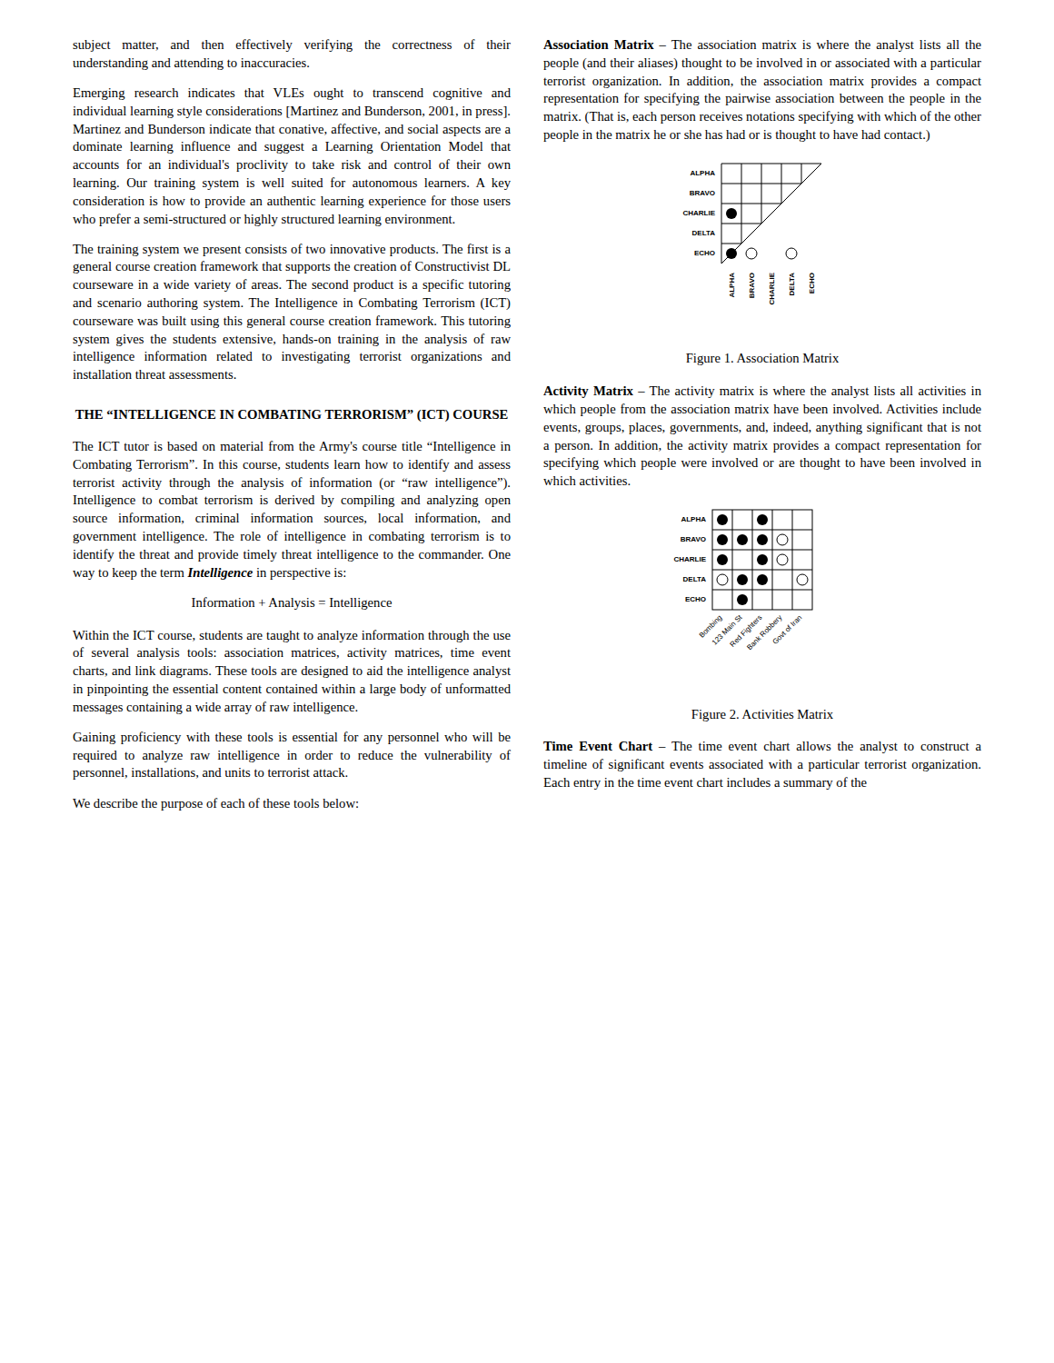subject matter, and then effectively verifying the correctness of their understanding and attending to inaccuracies.
Emerging research indicates that VLEs ought to transcend cognitive and individual learning style considerations [Martinez and Bunderson, 2001, in press]. Martinez and Bunderson indicate that conative, affective, and social aspects are a dominate learning influence and suggest a Learning Orientation Model that accounts for an individual's proclivity to take risk and control of their own learning. Our training system is well suited for autonomous learners. A key consideration is how to provide an authentic learning experience for those users who prefer a semi-structured or highly structured learning environment.
The training system we present consists of two innovative products. The first is a general course creation framework that supports the creation of Constructivist DL courseware in a wide variety of areas. The second product is a specific tutoring and scenario authoring system. The Intelligence in Combating Terrorism (ICT) courseware was built using this general course creation framework. This tutoring system gives the students extensive, hands-on training in the analysis of raw intelligence information related to investigating terrorist organizations and installation threat assessments.
The “Intelligence in Combating Terrorism” (ICT) Course
The ICT tutor is based on material from the Army's course title “Intelligence in Combating Terrorism”. In this course, students learn how to identify and assess terrorist activity through the analysis of information (or “raw intelligence”). Intelligence to combat terrorism is derived by compiling and analyzing open source information, criminal information sources, local information, and government intelligence. The role of intelligence in combating terrorism is to identify the threat and provide timely threat intelligence to the commander. One way to keep the term Intelligence in perspective is:
Information + Analysis = Intelligence
Within the ICT course, students are taught to analyze information through the use of several analysis tools: association matrices, activity matrices, time event charts, and link diagrams. These tools are designed to aid the intelligence analyst in pinpointing the essential content contained within a large body of unformatted messages containing a wide array of raw intelligence.
Gaining proficiency with these tools is essential for any personnel who will be required to analyze raw intelligence in order to reduce the vulnerability of personnel, installations, and units to terrorist attack.
We describe the purpose of each of these tools below:
Association Matrix – The association matrix is where the analyst lists all the people (and their aliases) thought to be involved in or associated with a particular terrorist organization. In addition, the association matrix provides a compact representation for specifying the pairwise association between the people in the matrix. (That is, each person receives notations specifying with which of the other people in the matrix he or she has had or is thought to have had contact.)
ALPHA BRAVO CHARLIE DELTA ECHO ALPHA BRAVO CHARLIE DELTA ECHO
Figure 1. Association Matrix
Activity Matrix – The activity matrix is where the analyst lists all activities in which people from the association matrix have been involved. Activities include events, groups, places, governments, and, indeed, anything significant that is not a person. In addition, the activity matrix provides a compact representation for specifying which people were involved or are thought to have been involved in which activities.
ALPHA BRAVO CHARLIE DELTA ECHO Bombing 123 Main St Red Fighters Bank Robbery Govt of Iran
Figure 2. Activities Matrix
Time Event Chart – The time event chart allows the analyst to construct a timeline of significant events associated with a particular terrorist organization. Each entry in the time event chart includes a summary of the